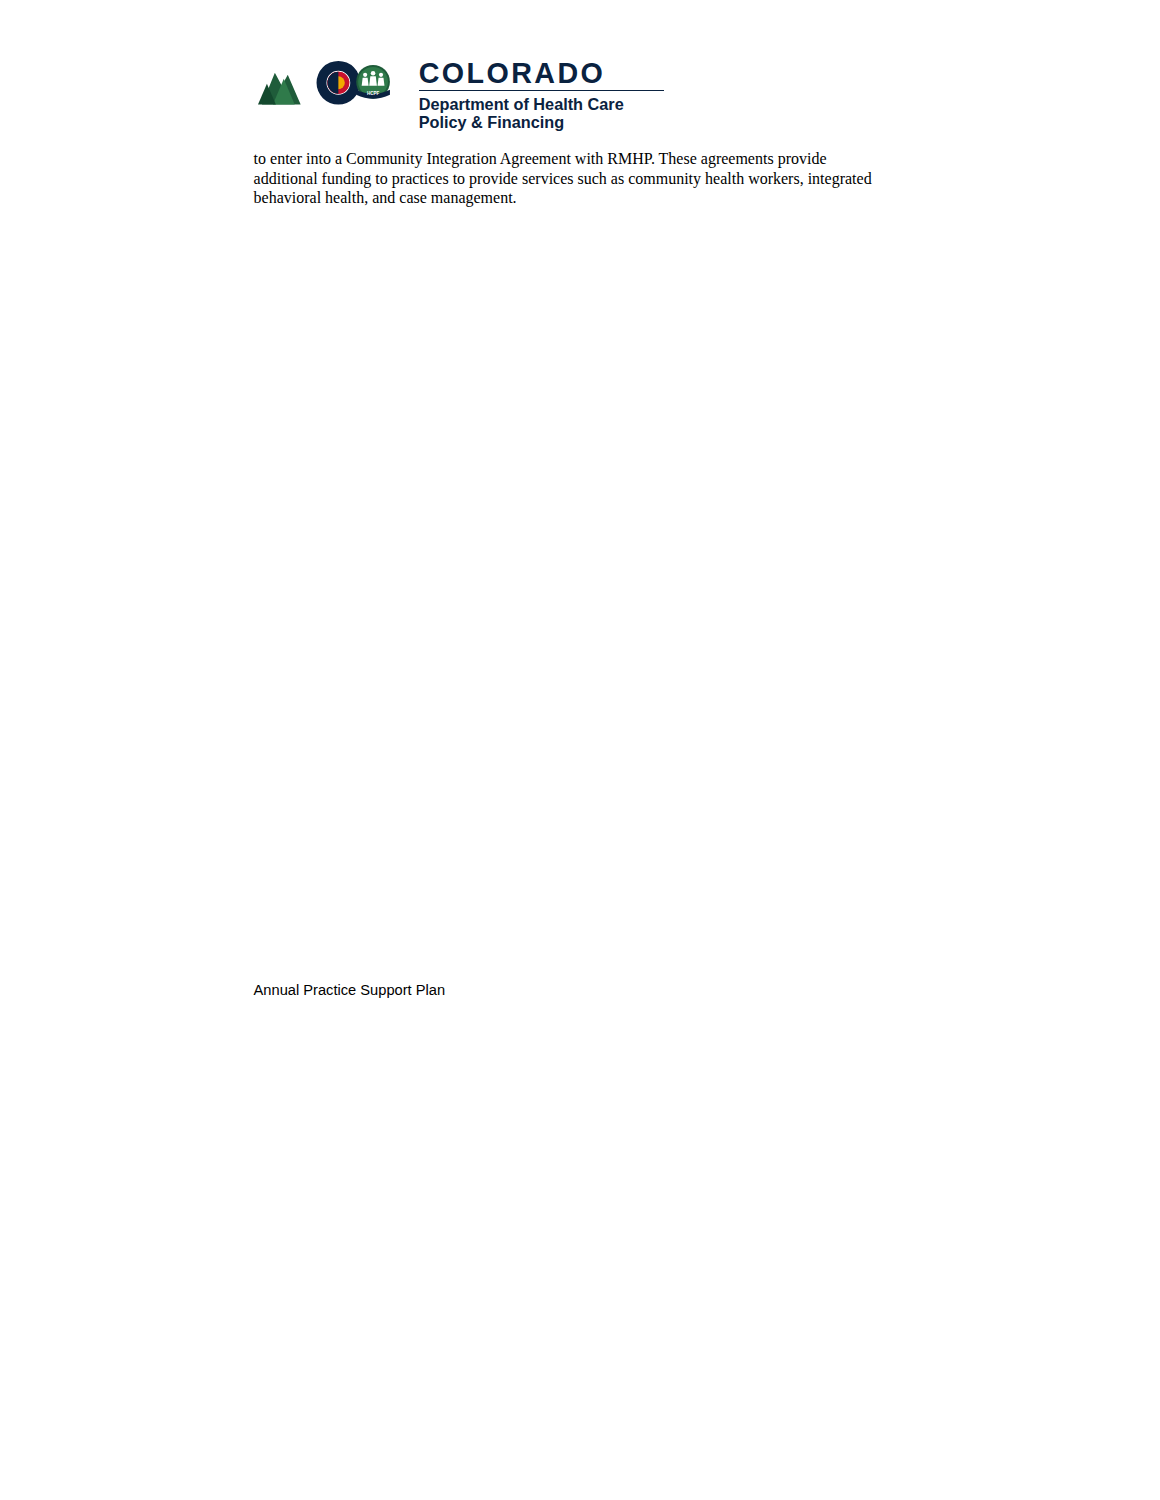HCPF
COLORADO
Department of Health Care Policy & Financing
to enter into a Community Integration Agreement with RMHP. These agreements provide additional funding to practices to provide services such as community health workers, integrated behavioral health, and case management.
Annual Practice Support Plan